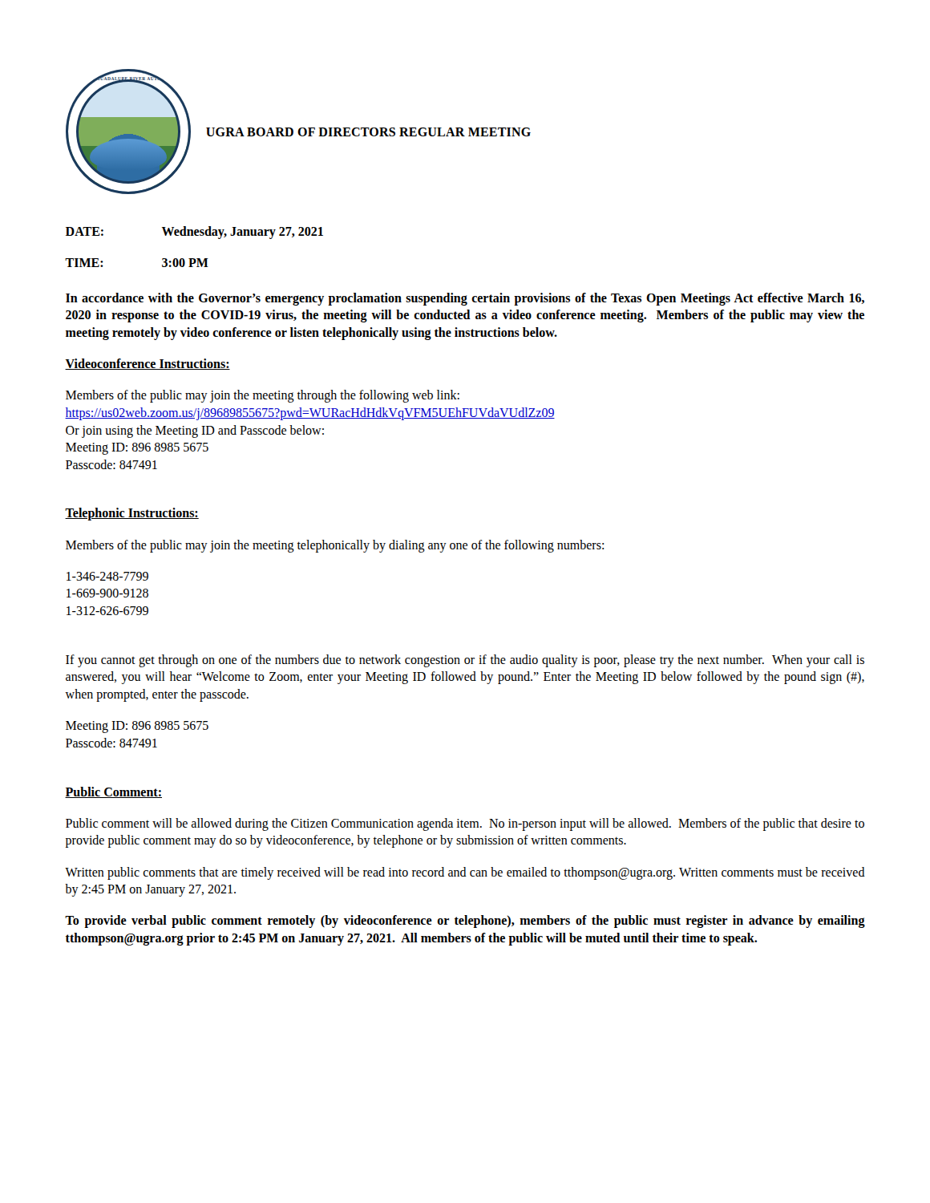UGRA BOARD OF DIRECTORS REGULAR MEETING
DATE: Wednesday, January 27, 2021
TIME: 3:00 PM
In accordance with the Governor’s emergency proclamation suspending certain provisions of the Texas Open Meetings Act effective March 16, 2020 in response to the COVID-19 virus, the meeting will be conducted as a video conference meeting. Members of the public may view the meeting remotely by video conference or listen telephonically using the instructions below.
Videoconference Instructions:
Members of the public may join the meeting through the following web link:
https://us02web.zoom.us/j/89689855675?pwd=WURacHdHdkVqVFM5UEhFUVdaVUdlZz09
Or join using the Meeting ID and Passcode below:
Meeting ID: 896 8985 5675
Passcode: 847491
Telephonic Instructions:
Members of the public may join the meeting telephonically by dialing any one of the following numbers:
1-346-248-7799
1-669-900-9128
1-312-626-6799
If you cannot get through on one of the numbers due to network congestion or if the audio quality is poor, please try the next number. When your call is answered, you will hear “Welcome to Zoom, enter your Meeting ID followed by pound.” Enter the Meeting ID below followed by the pound sign (#), when prompted, enter the passcode.
Meeting ID: 896 8985 5675
Passcode: 847491
Public Comment:
Public comment will be allowed during the Citizen Communication agenda item. No in-person input will be allowed. Members of the public that desire to provide public comment may do so by videoconference, by telephone or by submission of written comments.
Written public comments that are timely received will be read into record and can be emailed to tthompson@ugra.org. Written comments must be received by 2:45 PM on January 27, 2021.
To provide verbal public comment remotely (by videoconference or telephone), members of the public must register in advance by emailing tthompson@ugra.org prior to 2:45 PM on January 27, 2021. All members of the public will be muted until their time to speak.